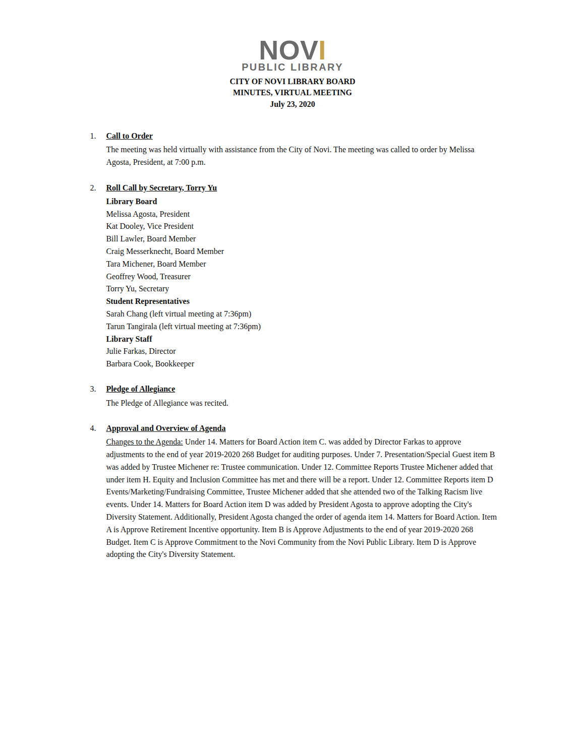NOVI PUBLIC LIBRARY
CITY OF NOVI LIBRARY BOARD
MINUTES, VIRTUAL MEETING
July 23, 2020
Call to Order
The meeting was held virtually with assistance from the City of Novi. The meeting was called to order by Melissa Agosta, President, at 7:00 p.m.
Roll Call by Secretary, Torry Yu Library Board
Melissa Agosta, President
Kat Dooley, Vice President
Bill Lawler, Board Member
Craig Messerknecht, Board Member
Tara Michener, Board Member
Geoffrey Wood, Treasurer
Torry Yu, Secretary
Student Representatives
Sarah Chang (left virtual meeting at 7:36pm)
Tarun Tangirala (left virtual meeting at 7:36pm)
Library Staff
Julie Farkas, Director
Barbara Cook, Bookkeeper
Pledge of Allegiance
The Pledge of Allegiance was recited.
Approval and Overview of Agenda
Changes to the Agenda: Under 14. Matters for Board Action item C. was added by Director Farkas to approve adjustments to the end of year 2019-2020 268 Budget for auditing purposes. Under 7. Presentation/Special Guest item B was added by Trustee Michener re: Trustee communication. Under 12. Committee Reports Trustee Michener added that under item H. Equity and Inclusion Committee has met and there will be a report. Under 12. Committee Reports item D Events/Marketing/Fundraising Committee, Trustee Michener added that she attended two of the Talking Racism live events. Under 14. Matters for Board Action item D was added by President Agosta to approve adopting the City's Diversity Statement. Additionally, President Agosta changed the order of agenda item 14. Matters for Board Action. Item A is Approve Retirement Incentive opportunity. Item B is Approve Adjustments to the end of year 2019-2020 268 Budget. Item C is Approve Commitment to the Novi Community from the Novi Public Library. Item D is Approve adopting the City's Diversity Statement.